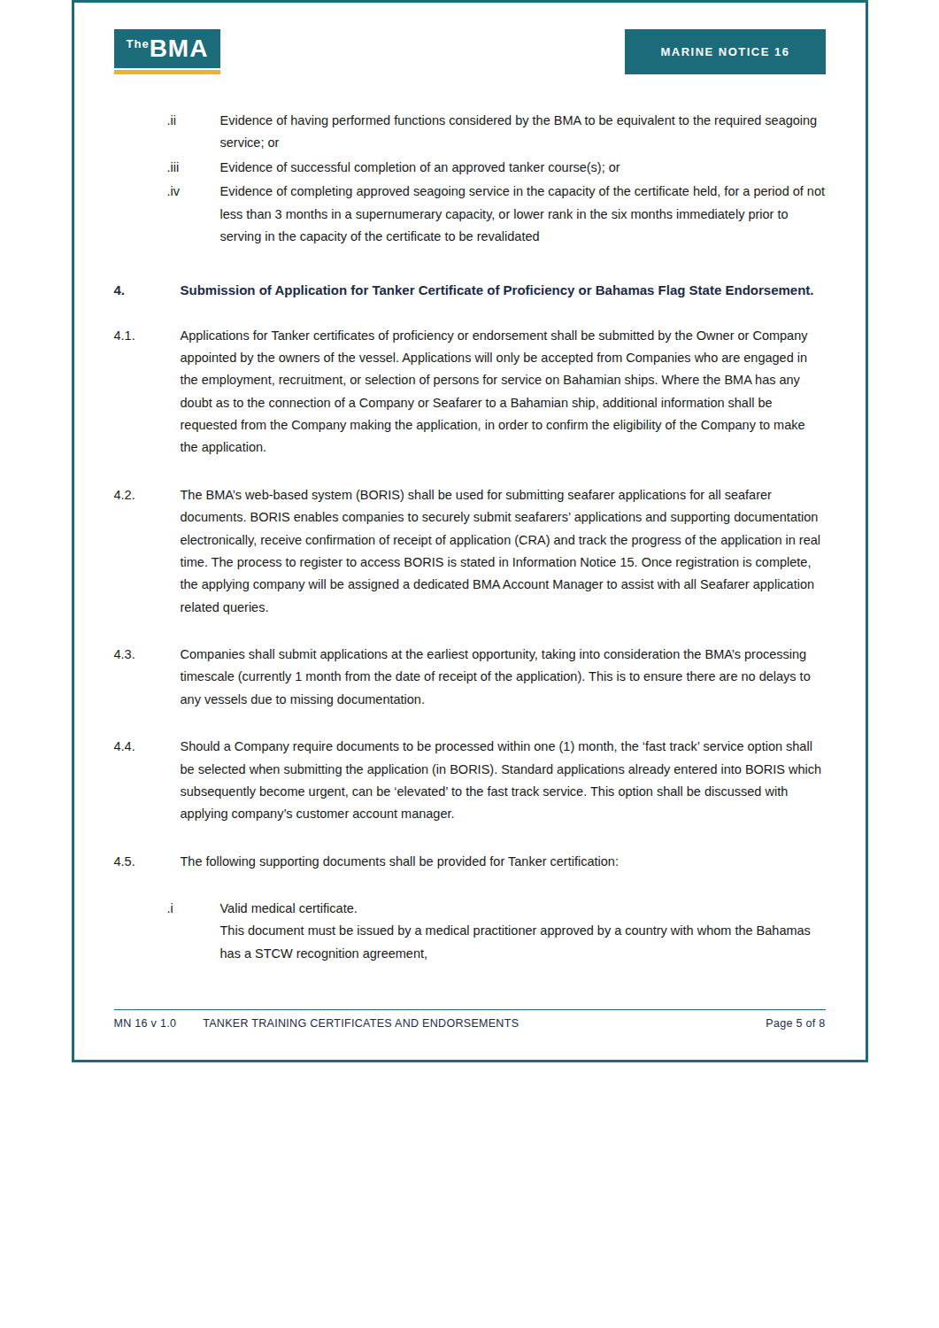The BMA
MARINE NOTICE 16
.ii Evidence of having performed functions considered by the BMA to be equivalent to the required seagoing service; or
.iii Evidence of successful completion of an approved tanker course(s); or
.iv Evidence of completing approved seagoing service in the capacity of the certificate held, for a period of not less than 3 months in a supernumerary capacity, or lower rank in the six months immediately prior to serving in the capacity of the certificate to be revalidated
4. Submission of Application for Tanker Certificate of Proficiency or Bahamas Flag State Endorsement.
4.1. Applications for Tanker certificates of proficiency or endorsement shall be submitted by the Owner or Company appointed by the owners of the vessel. Applications will only be accepted from Companies who are engaged in the employment, recruitment, or selection of persons for service on Bahamian ships. Where the BMA has any doubt as to the connection of a Company or Seafarer to a Bahamian ship, additional information shall be requested from the Company making the application, in order to confirm the eligibility of the Company to make the application.
4.2. The BMA’s web-based system (BORIS) shall be used for submitting seafarer applications for all seafarer documents. BORIS enables companies to securely submit seafarers’ applications and supporting documentation electronically, receive confirmation of receipt of application (CRA) and track the progress of the application in real time. The process to register to access BORIS is stated in Information Notice 15. Once registration is complete, the applying company will be assigned a dedicated BMA Account Manager to assist with all Seafarer application related queries.
4.3. Companies shall submit applications at the earliest opportunity, taking into consideration the BMA’s processing timescale (currently 1 month from the date of receipt of the application). This is to ensure there are no delays to any vessels due to missing documentation.
4.4. Should a Company require documents to be processed within one (1) month, the ‘fast track’ service option shall be selected when submitting the application (in BORIS). Standard applications already entered into BORIS which subsequently become urgent, can be ‘elevated’ to the fast track service. This option shall be discussed with applying company’s customer account manager.
4.5. The following supporting documents shall be provided for Tanker certification:
.i Valid medical certificate.
This document must be issued by a medical practitioner approved by a country with whom the Bahamas has a STCW recognition agreement,
MN 16 v 1.0 TANKER TRAINING CERTIFICATES AND ENDORSEMENTS
Page 5 of 8